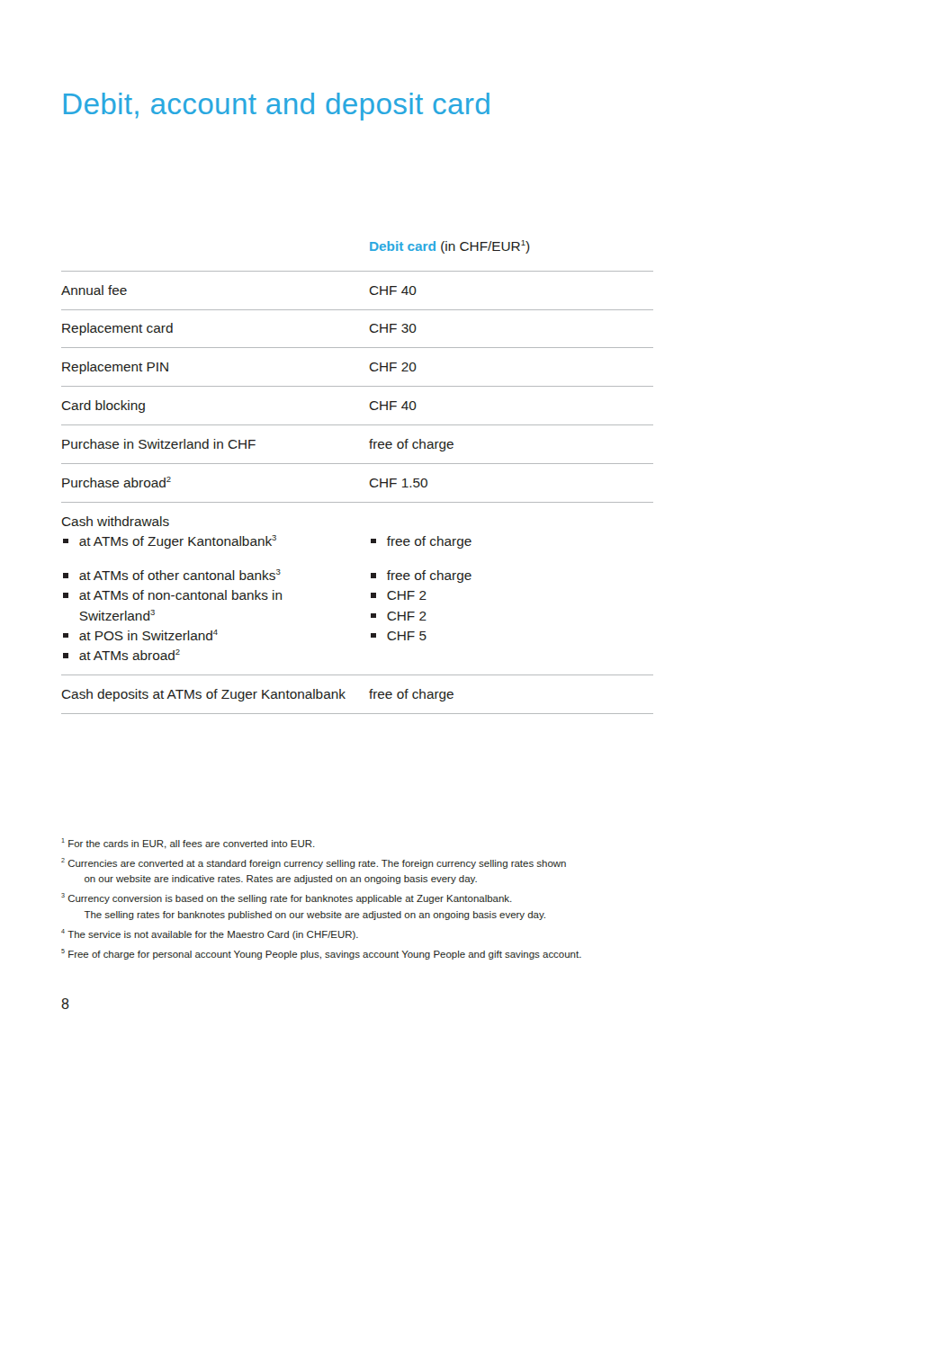Debit, account and deposit card
Debit card (in CHF/EUR1)
| Annual fee | CHF 40 |
| Replacement card | CHF 30 |
| Replacement PIN | CHF 20 |
| Card blocking | CHF 40 |
| Purchase in Switzerland in CHF | free of charge |
| Purchase abroad 2 | CHF 1.50 |
| Cash withdrawals at ATMs of Zuger Kantonalbank 3 at ATMs of other cantonal banks 3 at ATMs of non-cantonal banks in Switzerland 3 at POS in Switzerland 4 at ATMs abroad 2 | free of charge free of charge CHF 2 CHF 2 CHF 5 |
| Cash deposits at ATMs of Zuger Kantonalbank | free of charge |
1 For the cards in EUR, all fees are converted into EUR.
2 Currencies are converted at a standard foreign currency selling rate. The foreign currency selling rates shown on our website are indicative rates. Rates are adjusted on an ongoing basis every day.
3 Currency conversion is based on the selling rate for banknotes applicable at Zuger Kantonalbank. The selling rates for banknotes published on our website are adjusted on an ongoing basis every day.
4 The service is not available for the Maestro Card (in CHF/EUR).
5 Free of charge for personal account Young People plus, savings account Young People and gift savings account.
8